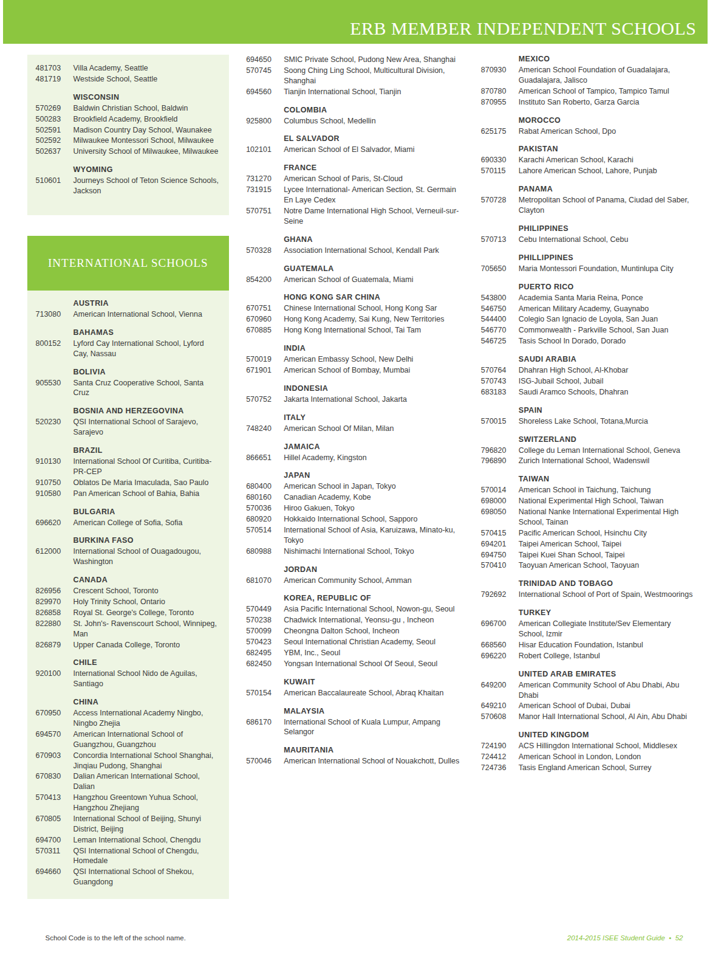ERB MEMBER INDEPENDENT SCHOOLS
481703 Villa Academy, Seattle
481719 Westside School, Seattle
WISCONSIN
570269 Baldwin Christian School, Baldwin
500283 Brookfield Academy, Brookfield
502591 Madison Country Day School, Waunakee
502592 Milwaukee Montessori School, Milwaukee
502637 University School of Milwaukee, Milwaukee
WYOMING
510601 Journeys School of Teton Science Schools, Jackson
INTERNATIONAL SCHOOLS
AUSTRIA
713080 American International School, Vienna
BAHAMAS
800152 Lyford Cay International School, Lyford Cay, Nassau
BOLIVIA
905530 Santa Cruz Cooperative School, Santa Cruz
BOSNIA AND HERZEGOVINA
520230 QSI International School of Sarajevo, Sarajevo
BRAZIL
910130 International School Of Curitiba, Curitiba-PR-CEP
910750 Oblatos De Maria Imaculada, Sao Paulo
910580 Pan American School of Bahia, Bahia
BULGARIA
696620 American College of Sofia, Sofia
BURKINA FASO
612000 International School of Ouagadougou, Washington
CANADA
826956 Crescent School, Toronto
829970 Holy Trinity School, Ontario
826858 Royal St. George's College, Toronto
822880 St. John's- Ravenscourt School, Winnipeg, Man
826879 Upper Canada College, Toronto
CHILE
920100 International School Nido de Aguilas, Santiago
CHINA
670950 Access International Academy Ningbo, Ningbo Zhejia
694570 American International School of Guangzhou, Guangzhou
670903 Concordia International School Shanghai, Jinqiau Pudong, Shanghai
670830 Dalian American International School, Dalian
570413 Hangzhou Greentown Yuhua School, Hangzhou Zhejiang
670805 International School of Beijing, Shunyi District, Beijing
694700 Leman International School, Chengdu
570311 QSI International School of Chengdu, Homedale
694660 QSI International School of Shekou, Guangdong
694650 SMIC Private School, Pudong New Area, Shanghai
570745 Soong Ching Ling School, Multicultural Division, Shanghai
694560 Tianjin International School, Tianjin
COLOMBIA
925800 Columbus School, Medellin
EL SALVADOR
102101 American School of El Salvador, Miami
FRANCE
731270 American School of Paris, St-Cloud
731915 Lycee International- American Section, St. Germain En Laye Cedex
570751 Notre Dame International High School, Verneuil-sur-Seine
GHANA
570328 Association International School, Kendall Park
GUATEMALA
854200 American School of Guatemala, Miami
HONG KONG SAR CHINA
670751 Chinese International School, Hong Kong Sar
670960 Hong Kong Academy, Sai Kung, New Territories
670885 Hong Kong International School, Tai Tam
INDIA
570019 American Embassy School, New Delhi
671901 American School of Bombay, Mumbai
INDONESIA
570752 Jakarta International School, Jakarta
ITALY
748240 American School Of Milan, Milan
JAMAICA
866651 Hillel Academy, Kingston
JAPAN
680400 American School in Japan, Tokyo
680160 Canadian Academy, Kobe
570036 Hiroo Gakuen, Tokyo
680920 Hokkaido International School, Sapporo
570514 International School of Asia, Karuizawa, Minato-ku, Tokyo
680988 Nishimachi International School, Tokyo
JORDAN
681070 American Community School, Amman
KOREA, REPUBLIC OF
570449 Asia Pacific International School, Nowon-gu, Seoul
570238 Chadwick International, Yeonsu-gu , Incheon
570099 Cheongna Dalton School, Incheon
570423 Seoul International Christian Academy, Seoul
682495 YBM, Inc., Seoul
682450 Yongsan International School Of Seoul, Seoul
KUWAIT
570154 American Baccalaureate School, Abraq Khaitan
MALAYSIA
686170 International School of Kuala Lumpur, Ampang Selangor
MAURITANIA
570046 American International School of Nouakchott, Dulles
MEXICO
870930 American School Foundation of Guadalajara, Guadalajara, Jalisco
870780 American School of Tampico, Tampico Tamul
870955 Instituto San Roberto, Garza Garcia
MOROCCO
625175 Rabat American School, Dpo
PAKISTAN
690330 Karachi American School, Karachi
570115 Lahore American School, Lahore, Punjab
PANAMA
570728 Metropolitan School of Panama, Ciudad del Saber, Clayton
PHILIPPINES
570713 Cebu International School, Cebu
PHILLIPPINES
705650 Maria Montessori Foundation, Muntinlupa City
PUERTO RICO
543800 Academia Santa Maria Reina, Ponce
546750 American Military Academy, Guaynabo
544400 Colegio San Ignacio de Loyola, San Juan
546770 Commonwealth - Parkville School, San Juan
546725 Tasis School In Dorado, Dorado
SAUDI ARABIA
570764 Dhahran High School, Al-Khobar
570743 ISG-Jubail School, Jubail
683183 Saudi Aramco Schools, Dhahran
SPAIN
570015 Shoreless Lake School, Totana,Murcia
SWITZERLAND
796820 College du Leman International School, Geneva
796890 Zurich International School, Wadenswil
TAIWAN
570014 American School in Taichung, Taichung
698000 National Experimental High School, Taiwan
698050 National Nanke International Experimental High School, Tainan
570415 Pacific American School, Hsinchu City
694201 Taipei American School, Taipei
694750 Taipei Kuei Shan School, Taipei
570410 Taoyuan American School, Taoyuan
TRINIDAD AND TOBAGO
792692 International School of Port of Spain, Westmoorings
TURKEY
696700 American Collegiate Institute/Sev Elementary School, Izmir
668560 Hisar Education Foundation, Istanbul
696220 Robert College, Istanbul
UNITED ARAB EMIRATES
649200 American Community School of Abu Dhabi, Abu Dhabi
649210 American School of Dubai, Dubai
570608 Manor Hall International School, Al Ain, Abu Dhabi
UNITED KINGDOM
724190 ACS Hillingdon International School, Middlesex
724412 American School in London, London
724736 Tasis England American School, Surrey
School Code is to the left of the school name.
2014-2015 ISEE Student Guide • 52